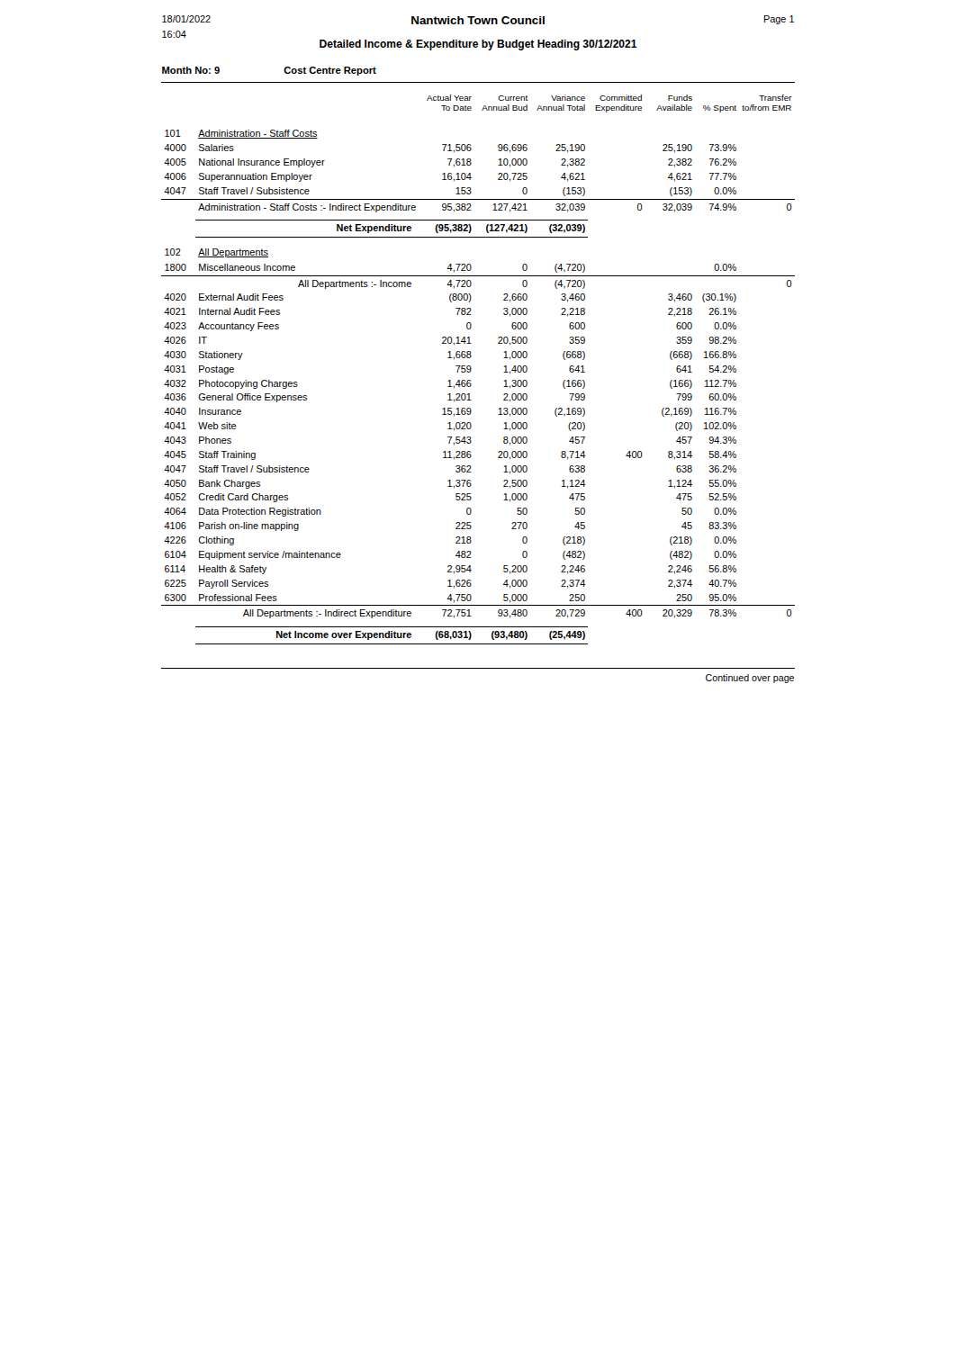18/01/2022
Nantwich Town Council
Page 1
16:04
Detailed Income & Expenditure by Budget Heading 30/12/2021
Month No: 9 Cost Centre Report
| | Actual Year To Date | Current Annual Bud | Variance Annual Total | Committed Expenditure | Funds Available | % Spent | Transfer to/from EMR |
| --- | --- | --- | --- | --- | --- | --- | --- |
| 101 | Administration - Staff Costs | |
| 4000 | Salaries | 71,506 | 96,696 | 25,190 | | 25,190 | 73.9% | |
| 4005 | National Insurance Employer | 7,618 | 10,000 | 2,382 | | 2,382 | 76.2% | |
| 4006 | Superannuation Employer | 16,104 | 20,725 | 4,621 | | 4,621 | 77.7% | |
| 4047 | Staff Travel / Subsistence | 153 | 0 | (153) | | (153) | 0.0% | |
| | Administration - Staff Costs :- Indirect Expenditure | 95,382 | 127,421 | 32,039 | 0 | 32,039 | 74.9% | 0 |
| | Net Expenditure | (95,382) | (127,421) | (32,039) | | | | |
| 102 | All Departments | |
| 1800 | Miscellaneous Income | 4,720 | 0 | (4,720) | | | 0.0% | |
| | All Departments :- Income | 4,720 | 0 | (4,720) | | | | 0 |
| 4020 | External Audit Fees | (800) | 2,660 | 3,460 | | 3,460 | (30.1%) | |
| 4021 | Internal Audit Fees | 782 | 3,000 | 2,218 | | 2,218 | 26.1% | |
| 4023 | Accountancy Fees | 0 | 600 | 600 | | 600 | 0.0% | |
| 4026 | IT | 20,141 | 20,500 | 359 | | 359 | 98.2% | |
| 4030 | Stationery | 1,668 | 1,000 | (668) | | (668) | 166.8% | |
| 4031 | Postage | 759 | 1,400 | 641 | | 641 | 54.2% | |
| 4032 | Photocopying Charges | 1,466 | 1,300 | (166) | | (166) | 112.7% | |
| 4036 | General Office Expenses | 1,201 | 2,000 | 799 | | 799 | 60.0% | |
| 4040 | Insurance | 15,169 | 13,000 | (2,169) | | (2,169) | 116.7% | |
| 4041 | Web site | 1,020 | 1,000 | (20) | | (20) | 102.0% | |
| 4043 | Phones | 7,543 | 8,000 | 457 | | 457 | 94.3% | |
| 4045 | Staff Training | 11,286 | 20,000 | 8,714 | 400 | 8,314 | 58.4% | |
| 4047 | Staff Travel / Subsistence | 362 | 1,000 | 638 | | 638 | 36.2% | |
| 4050 | Bank Charges | 1,376 | 2,500 | 1,124 | | 1,124 | 55.0% | |
| 4052 | Credit Card Charges | 525 | 1,000 | 475 | | 475 | 52.5% | |
| 4064 | Data Protection Registration | 0 | 50 | 50 | | 50 | 0.0% | |
| 4106 | Parish on-line mapping | 225 | 270 | 45 | | 45 | 83.3% | |
| 4226 | Clothing | 218 | 0 | (218) | | (218) | 0.0% | |
| 6104 | Equipment service /maintenance | 482 | 0 | (482) | | (482) | 0.0% | |
| 6114 | Health & Safety | 2,954 | 5,200 | 2,246 | | 2,246 | 56.8% | |
| 6225 | Payroll Services | 1,626 | 4,000 | 2,374 | | 2,374 | 40.7% | |
| 6300 | Professional Fees | 4,750 | 5,000 | 250 | | 250 | 95.0% | |
| | All Departments :- Indirect Expenditure | 72,751 | 93,480 | 20,729 | 400 | 20,329 | 78.3% | 0 |
| | Net Income over Expenditure | (68,031) | (93,480) | (25,449) | | | | |
Continued over page